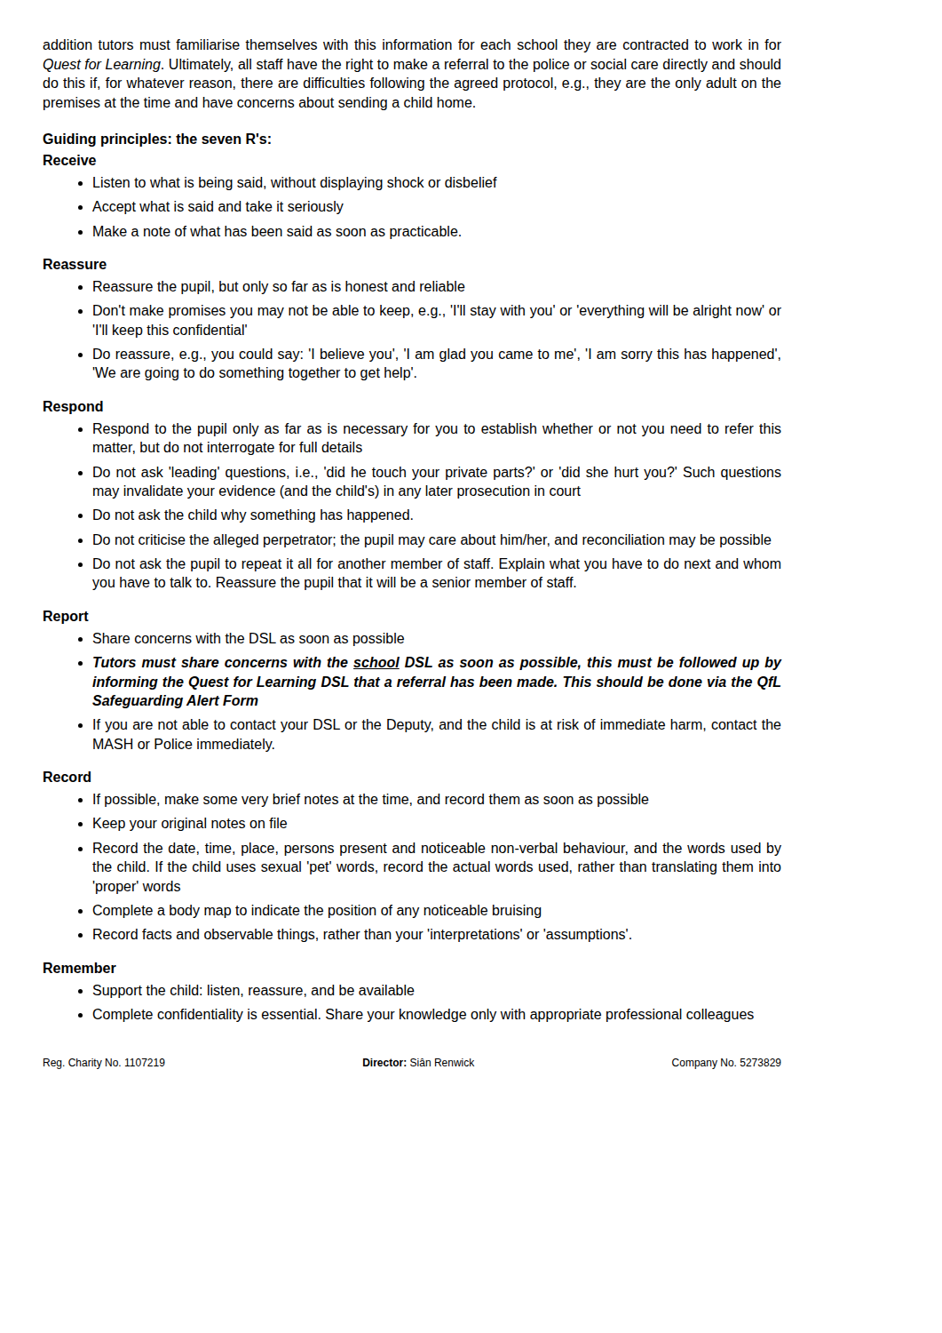addition tutors must familiarise themselves with this information for each school they are contracted to work in for Quest for Learning. Ultimately, all staff have the right to make a referral to the police or social care directly and should do this if, for whatever reason, there are difficulties following the agreed protocol, e.g., they are the only adult on the premises at the time and have concerns about sending a child home.
Guiding principles: the seven R's:
Receive
Listen to what is being said, without displaying shock or disbelief
Accept what is said and take it seriously
Make a note of what has been said as soon as practicable.
Reassure
Reassure the pupil, but only so far as is honest and reliable
Don't make promises you may not be able to keep, e.g., 'I'll stay with you' or 'everything will be alright now' or 'I'll keep this confidential'
Do reassure, e.g., you could say: 'I believe you', 'I am glad you came to me', 'I am sorry this has happened', 'We are going to do something together to get help'.
Respond
Respond to the pupil only as far as is necessary for you to establish whether or not you need to refer this matter, but do not interrogate for full details
Do not ask 'leading' questions, i.e., 'did he touch your private parts?' or 'did she hurt you?' Such questions may invalidate your evidence (and the child's) in any later prosecution in court
Do not ask the child why something has happened.
Do not criticise the alleged perpetrator; the pupil may care about him/her, and reconciliation may be possible
Do not ask the pupil to repeat it all for another member of staff. Explain what you have to do next and whom you have to talk to. Reassure the pupil that it will be a senior member of staff.
Report
Share concerns with the DSL as soon as possible
Tutors must share concerns with the school DSL as soon as possible, this must be followed up by informing the Quest for Learning DSL that a referral has been made. This should be done via the QfL Safeguarding Alert Form
If you are not able to contact your DSL or the Deputy, and the child is at risk of immediate harm, contact the MASH or Police immediately.
Record
If possible, make some very brief notes at the time, and record them as soon as possible
Keep your original notes on file
Record the date, time, place, persons present and noticeable non-verbal behaviour, and the words used by the child. If the child uses sexual 'pet' words, record the actual words used, rather than translating them into 'proper' words
Complete a body map to indicate the position of any noticeable bruising
Record facts and observable things, rather than your 'interpretations' or 'assumptions'.
Remember
Support the child: listen, reassure, and be available
Complete confidentiality is essential. Share your knowledge only with appropriate professional colleagues
Reg. Charity No. 1107219 Director: Siân Renwick Company No. 5273829